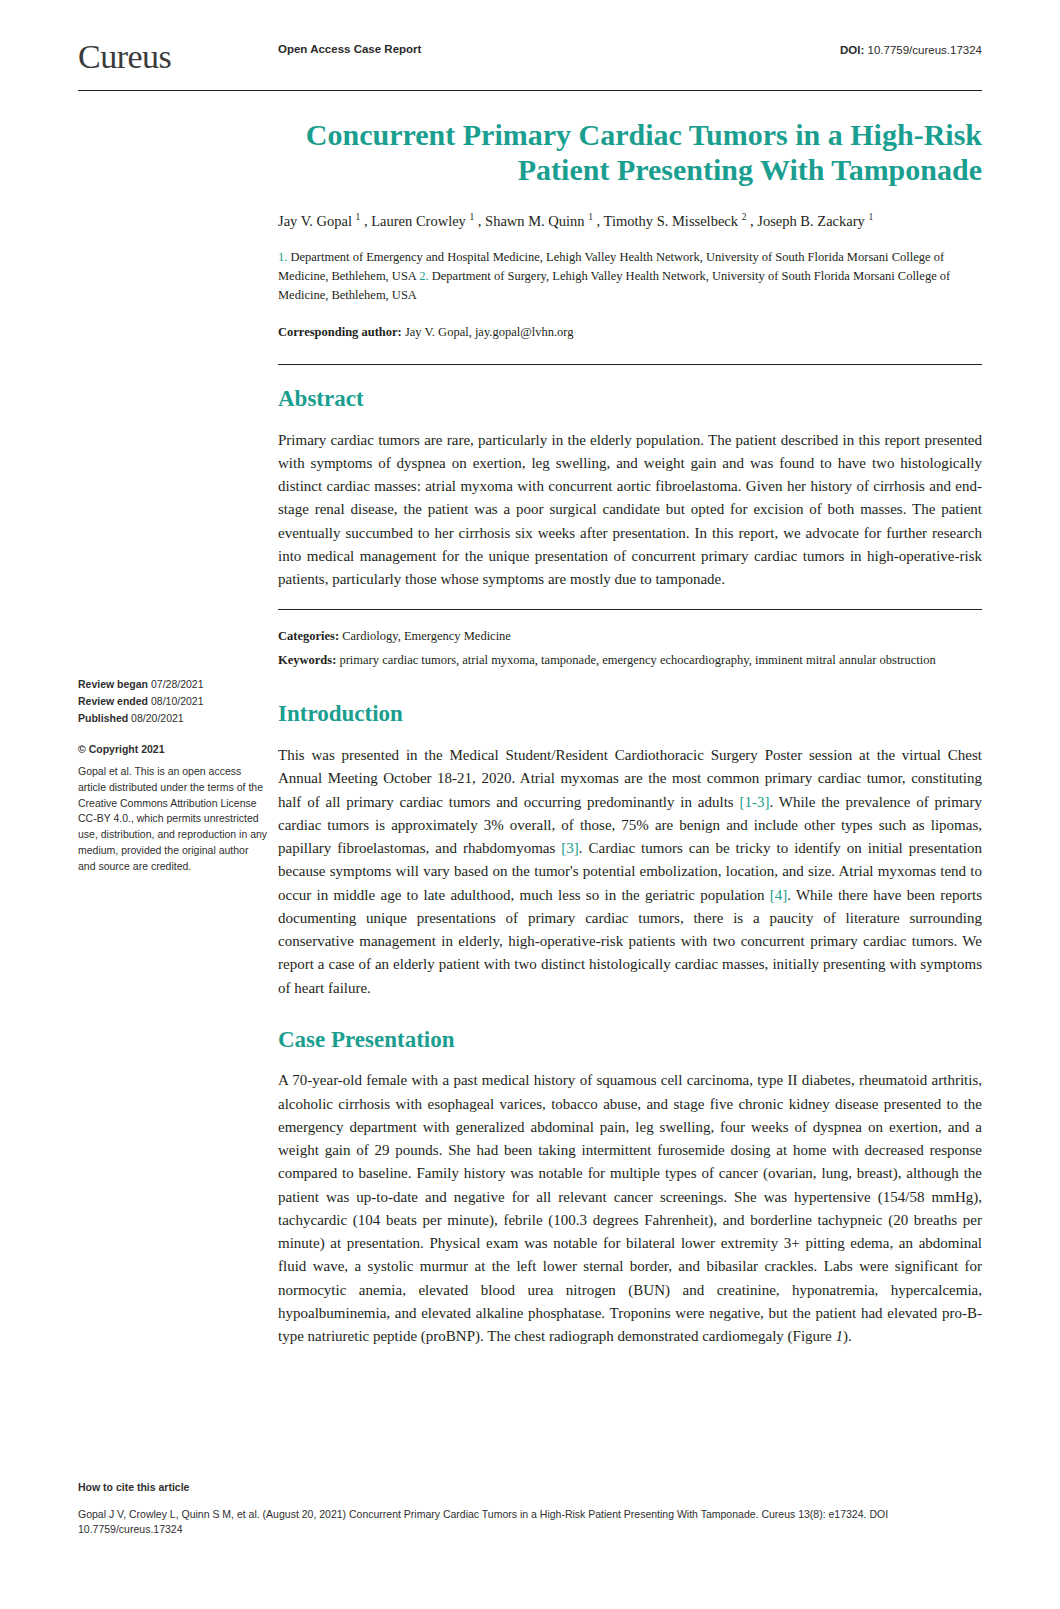Cureus
Open Access Case Report
DOI: 10.7759/cureus.17324
Review began 07/28/2021
Review ended 08/10/2021
Published 08/20/2021
© Copyright 2021
Gopal et al. This is an open access article distributed under the terms of the Creative Commons Attribution License CC-BY 4.0., which permits unrestricted use, distribution, and reproduction in any medium, provided the original author and source are credited.
Concurrent Primary Cardiac Tumors in a High-Risk Patient Presenting With Tamponade
Jay V. Gopal 1 , Lauren Crowley 1 , Shawn M. Quinn 1 , Timothy S. Misselbeck 2 , Joseph B. Zackary 1
1. Department of Emergency and Hospital Medicine, Lehigh Valley Health Network, University of South Florida Morsani College of Medicine, Bethlehem, USA 2. Department of Surgery, Lehigh Valley Health Network, University of South Florida Morsani College of Medicine, Bethlehem, USA
Corresponding author: Jay V. Gopal, jay.gopal@lvhn.org
Abstract
Primary cardiac tumors are rare, particularly in the elderly population. The patient described in this report presented with symptoms of dyspnea on exertion, leg swelling, and weight gain and was found to have two histologically distinct cardiac masses: atrial myxoma with concurrent aortic fibroelastoma. Given her history of cirrhosis and end-stage renal disease, the patient was a poor surgical candidate but opted for excision of both masses. The patient eventually succumbed to her cirrhosis six weeks after presentation. In this report, we advocate for further research into medical management for the unique presentation of concurrent primary cardiac tumors in high-operative-risk patients, particularly those whose symptoms are mostly due to tamponade.
Categories: Cardiology, Emergency Medicine
Keywords: primary cardiac tumors, atrial myxoma, tamponade, emergency echocardiography, imminent mitral annular obstruction
Introduction
This was presented in the Medical Student/Resident Cardiothoracic Surgery Poster session at the virtual Chest Annual Meeting October 18-21, 2020. Atrial myxomas are the most common primary cardiac tumor, constituting half of all primary cardiac tumors and occurring predominantly in adults [1-3]. While the prevalence of primary cardiac tumors is approximately 3% overall, of those, 75% are benign and include other types such as lipomas, papillary fibroelastomas, and rhabdomyomas [3]. Cardiac tumors can be tricky to identify on initial presentation because symptoms will vary based on the tumor's potential embolization, location, and size. Atrial myxomas tend to occur in middle age to late adulthood, much less so in the geriatric population [4]. While there have been reports documenting unique presentations of primary cardiac tumors, there is a paucity of literature surrounding conservative management in elderly, high-operative-risk patients with two concurrent primary cardiac tumors. We report a case of an elderly patient with two distinct histologically cardiac masses, initially presenting with symptoms of heart failure.
Case Presentation
A 70-year-old female with a past medical history of squamous cell carcinoma, type II diabetes, rheumatoid arthritis, alcoholic cirrhosis with esophageal varices, tobacco abuse, and stage five chronic kidney disease presented to the emergency department with generalized abdominal pain, leg swelling, four weeks of dyspnea on exertion, and a weight gain of 29 pounds. She had been taking intermittent furosemide dosing at home with decreased response compared to baseline. Family history was notable for multiple types of cancer (ovarian, lung, breast), although the patient was up-to-date and negative for all relevant cancer screenings. She was hypertensive (154/58 mmHg), tachycardic (104 beats per minute), febrile (100.3 degrees Fahrenheit), and borderline tachypneic (20 breaths per minute) at presentation. Physical exam was notable for bilateral lower extremity 3+ pitting edema, an abdominal fluid wave, a systolic murmur at the left lower sternal border, and bibasilar crackles. Labs were significant for normocytic anemia, elevated blood urea nitrogen (BUN) and creatinine, hyponatremia, hypercalcemia, hypoalbuminemia, and elevated alkaline phosphatase. Troponins were negative, but the patient had elevated pro-B-type natriuretic peptide (proBNP). The chest radiograph demonstrated cardiomegaly (Figure 1).
How to cite this article
Gopal J V, Crowley L, Quinn S M, et al. (August 20, 2021) Concurrent Primary Cardiac Tumors in a High-Risk Patient Presenting With Tamponade. Cureus 13(8): e17324. DOI 10.7759/cureus.17324